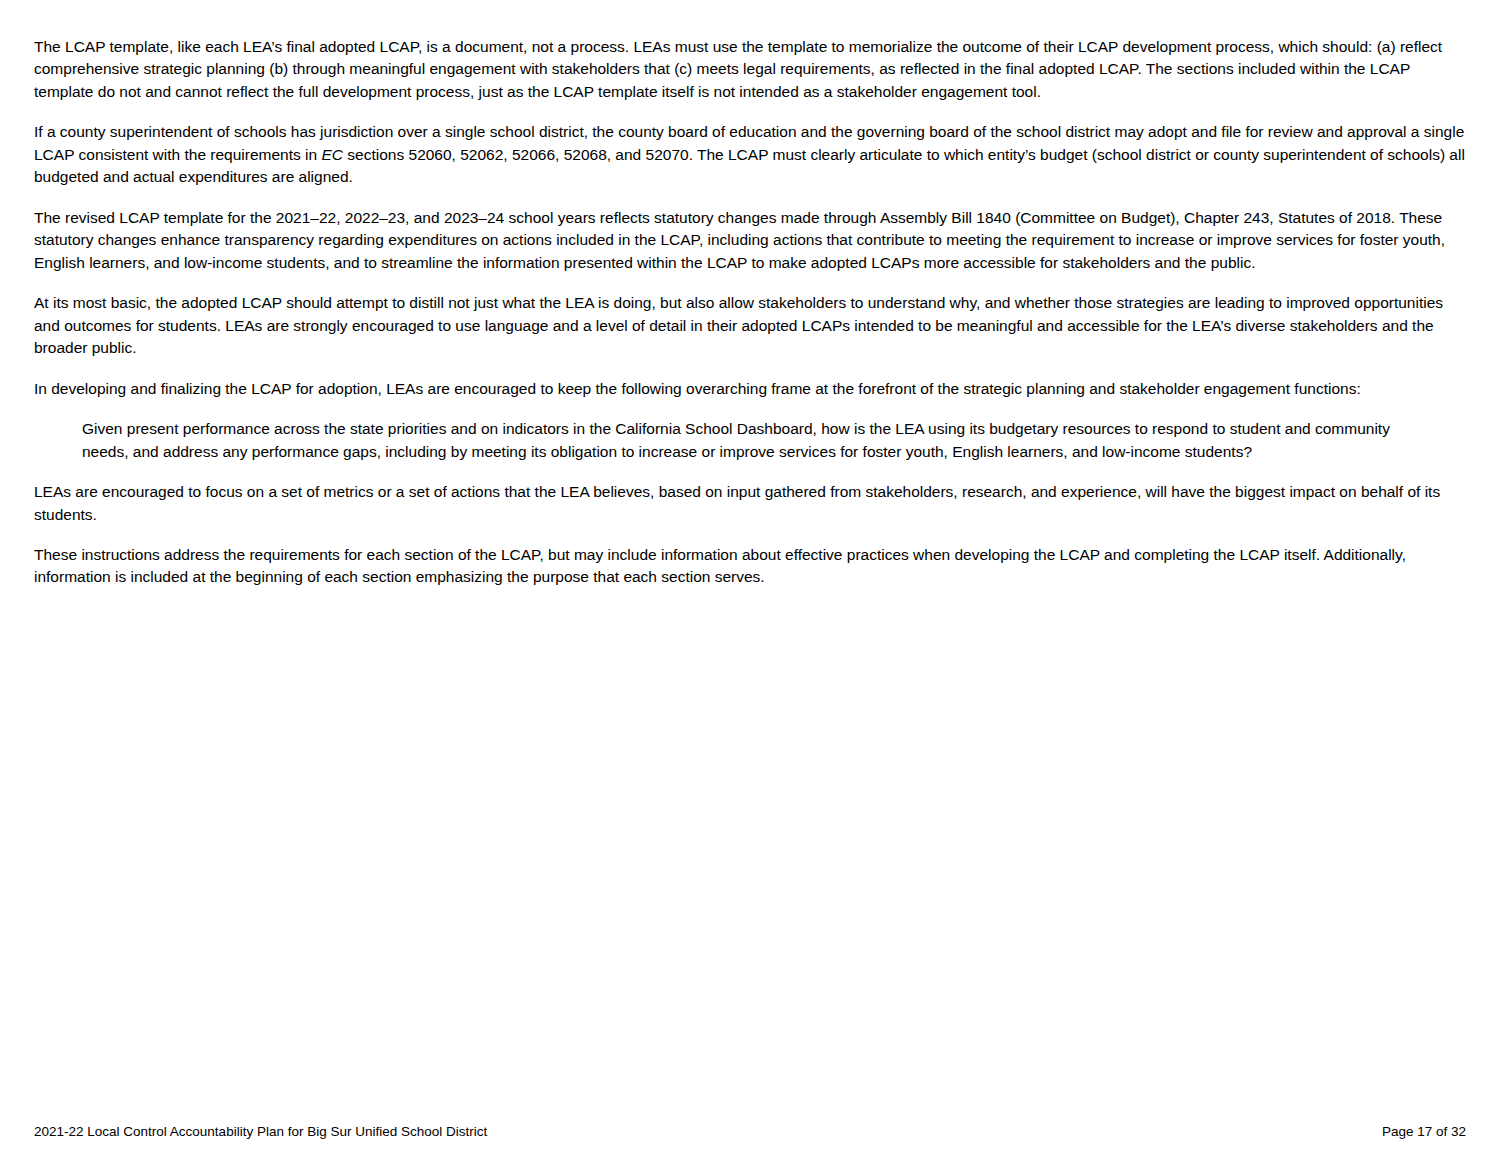The LCAP template, like each LEA’s final adopted LCAP, is a document, not a process. LEAs must use the template to memorialize the outcome of their LCAP development process, which should: (a) reflect comprehensive strategic planning (b) through meaningful engagement with stakeholders that (c) meets legal requirements, as reflected in the final adopted LCAP. The sections included within the LCAP template do not and cannot reflect the full development process, just as the LCAP template itself is not intended as a stakeholder engagement tool.
If a county superintendent of schools has jurisdiction over a single school district, the county board of education and the governing board of the school district may adopt and file for review and approval a single LCAP consistent with the requirements in EC sections 52060, 52062, 52066, 52068, and 52070. The LCAP must clearly articulate to which entity’s budget (school district or county superintendent of schools) all budgeted and actual expenditures are aligned.
The revised LCAP template for the 2021–22, 2022–23, and 2023–24 school years reflects statutory changes made through Assembly Bill 1840 (Committee on Budget), Chapter 243, Statutes of 2018. These statutory changes enhance transparency regarding expenditures on actions included in the LCAP, including actions that contribute to meeting the requirement to increase or improve services for foster youth, English learners, and low-income students, and to streamline the information presented within the LCAP to make adopted LCAPs more accessible for stakeholders and the public.
At its most basic, the adopted LCAP should attempt to distill not just what the LEA is doing, but also allow stakeholders to understand why, and whether those strategies are leading to improved opportunities and outcomes for students. LEAs are strongly encouraged to use language and a level of detail in their adopted LCAPs intended to be meaningful and accessible for the LEA’s diverse stakeholders and the broader public.
In developing and finalizing the LCAP for adoption, LEAs are encouraged to keep the following overarching frame at the forefront of the strategic planning and stakeholder engagement functions:
Given present performance across the state priorities and on indicators in the California School Dashboard, how is the LEA using its budgetary resources to respond to student and community needs, and address any performance gaps, including by meeting its obligation to increase or improve services for foster youth, English learners, and low-income students?
LEAs are encouraged to focus on a set of metrics or a set of actions that the LEA believes, based on input gathered from stakeholders, research, and experience, will have the biggest impact on behalf of its students.
These instructions address the requirements for each section of the LCAP, but may include information about effective practices when developing the LCAP and completing the LCAP itself. Additionally, information is included at the beginning of each section emphasizing the purpose that each section serves.
2021-22 Local Control Accountability Plan for Big Sur Unified School District
Page 17 of 32